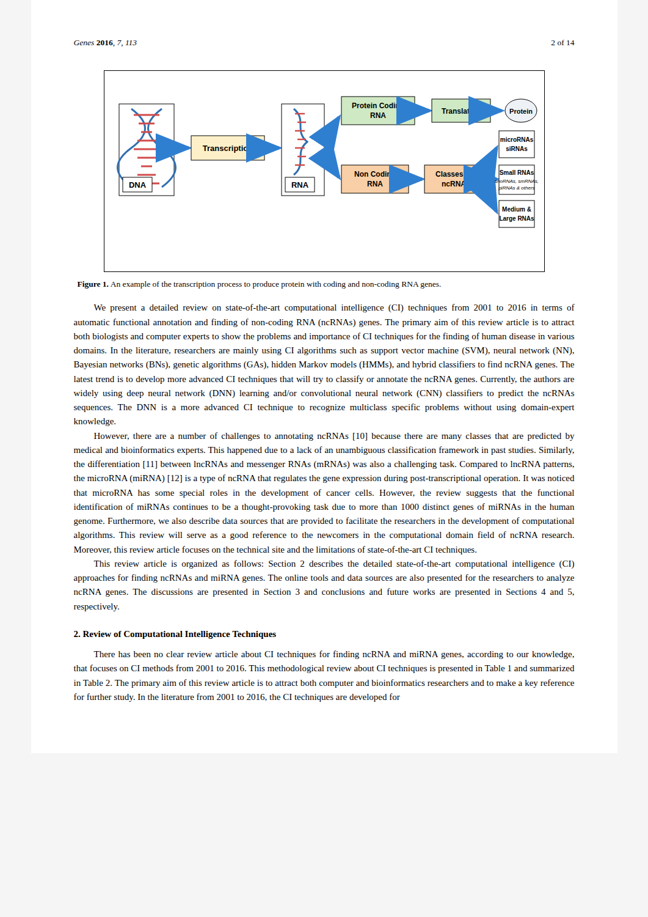Genes 2016, 7, 113 2 of 14
DNA Transcription RNA Protein Coding RNA Translation Protein Non Coding RNA Classes of ncRNA microRNAs siRNAs Small RNAs snoRNAs, smRNAs, piRNAs & others Medium & Large RNAs
Figure 1. An example of the transcription process to produce protein with coding and non-coding RNA genes.
We present a detailed review on state-of-the-art computational intelligence (CI) techniques from 2001 to 2016 in terms of automatic functional annotation and finding of non-coding RNA (ncRNAs) genes. The primary aim of this review article is to attract both biologists and computer experts to show the problems and importance of CI techniques for the finding of human disease in various domains. In the literature, researchers are mainly using CI algorithms such as support vector machine (SVM), neural network (NN), Bayesian networks (BNs), genetic algorithms (GAs), hidden Markov models (HMMs), and hybrid classifiers to find ncRNA genes. The latest trend is to develop more advanced CI techniques that will try to classify or annotate the ncRNA genes. Currently, the authors are widely using deep neural network (DNN) learning and/or convolutional neural network (CNN) classifiers to predict the ncRNAs sequences. The DNN is a more advanced CI technique to recognize multiclass specific problems without using domain-expert knowledge.
However, there are a number of challenges to annotating ncRNAs [10] because there are many classes that are predicted by medical and bioinformatics experts. This happened due to a lack of an unambiguous classification framework in past studies. Similarly, the differentiation [11] between lncRNAs and messenger RNAs (mRNAs) was also a challenging task. Compared to lncRNA patterns, the microRNA (miRNA) [12] is a type of ncRNA that regulates the gene expression during post-transcriptional operation. It was noticed that microRNA has some special roles in the development of cancer cells. However, the review suggests that the functional identification of miRNAs continues to be a thought-provoking task due to more than 1000 distinct genes of miRNAs in the human genome. Furthermore, we also describe data sources that are provided to facilitate the researchers in the development of computational algorithms. This review will serve as a good reference to the newcomers in the computational domain field of ncRNA research. Moreover, this review article focuses on the technical site and the limitations of state-of-the-art CI techniques.
This review article is organized as follows: Section 2 describes the detailed state-of-the-art computational intelligence (CI) approaches for finding ncRNAs and miRNA genes. The online tools and data sources are also presented for the researchers to analyze ncRNA genes. The discussions are presented in Section 3 and conclusions and future works are presented in Sections 4 and 5, respectively.
2. Review of Computational Intelligence Techniques
There has been no clear review article about CI techniques for finding ncRNA and miRNA genes, according to our knowledge, that focuses on CI methods from 2001 to 2016. This methodological review about CI techniques is presented in Table 1 and summarized in Table 2. The primary aim of this review article is to attract both computer and bioinformatics researchers and to make a key reference for further study. In the literature from 2001 to 2016, the CI techniques are developed for